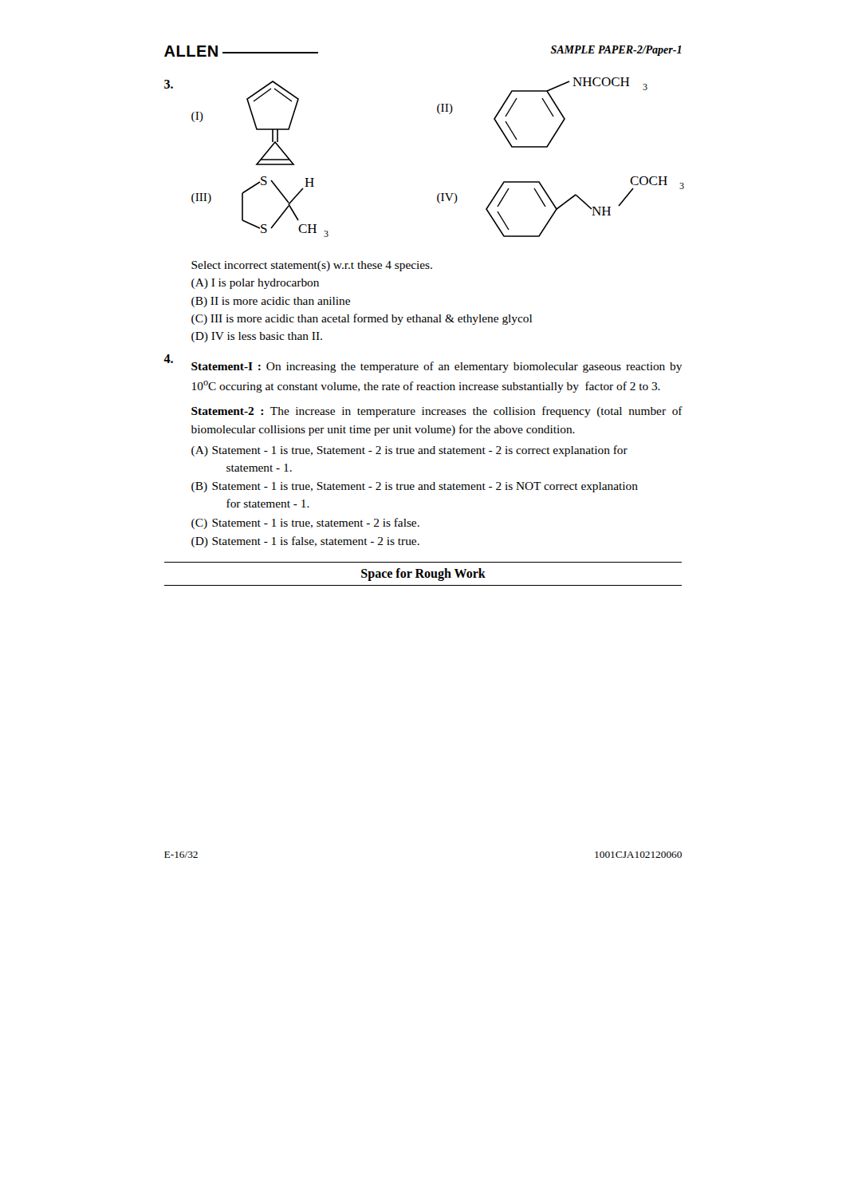ALLEN
SAMPLE PAPER-2/Paper-1
3.
(I)
(II)
NHCOCH 3
(III)
S S H CH 3
(IV)
NH COCH 3
Select incorrect statement(s) w.r.t these 4 species.
(A) I is polar hydrocarbon
(B) II is more acidic than aniline
(C) III is more acidic than acetal formed by ethanal & ethylene glycol
(D) IV is less basic than II.
4.
Statement-I : On increasing the temperature of an elementary biomolecular gaseous reaction by 10o C occuring at constant volume, the rate of reaction increase substantially by factor of 2 to 3.
Statement-2 : The increase in temperature increases the collision frequency (total number of biomolecular collisions per unit time per unit volume) for the above condition.
(A)
Statement - 1 is true, Statement - 2 is true and statement - 2 is correct explanation forstatement - 1.
(B)
Statement - 1 is true, Statement - 2 is true and statement - 2 is NOT correct explanationfor statement - 1.
(C)
Statement - 1 is true, statement - 2 is false.
(D)
Statement - 1 is false, statement - 2 is true.
Space for Rough Work
E-16/32
1001CJA102120060